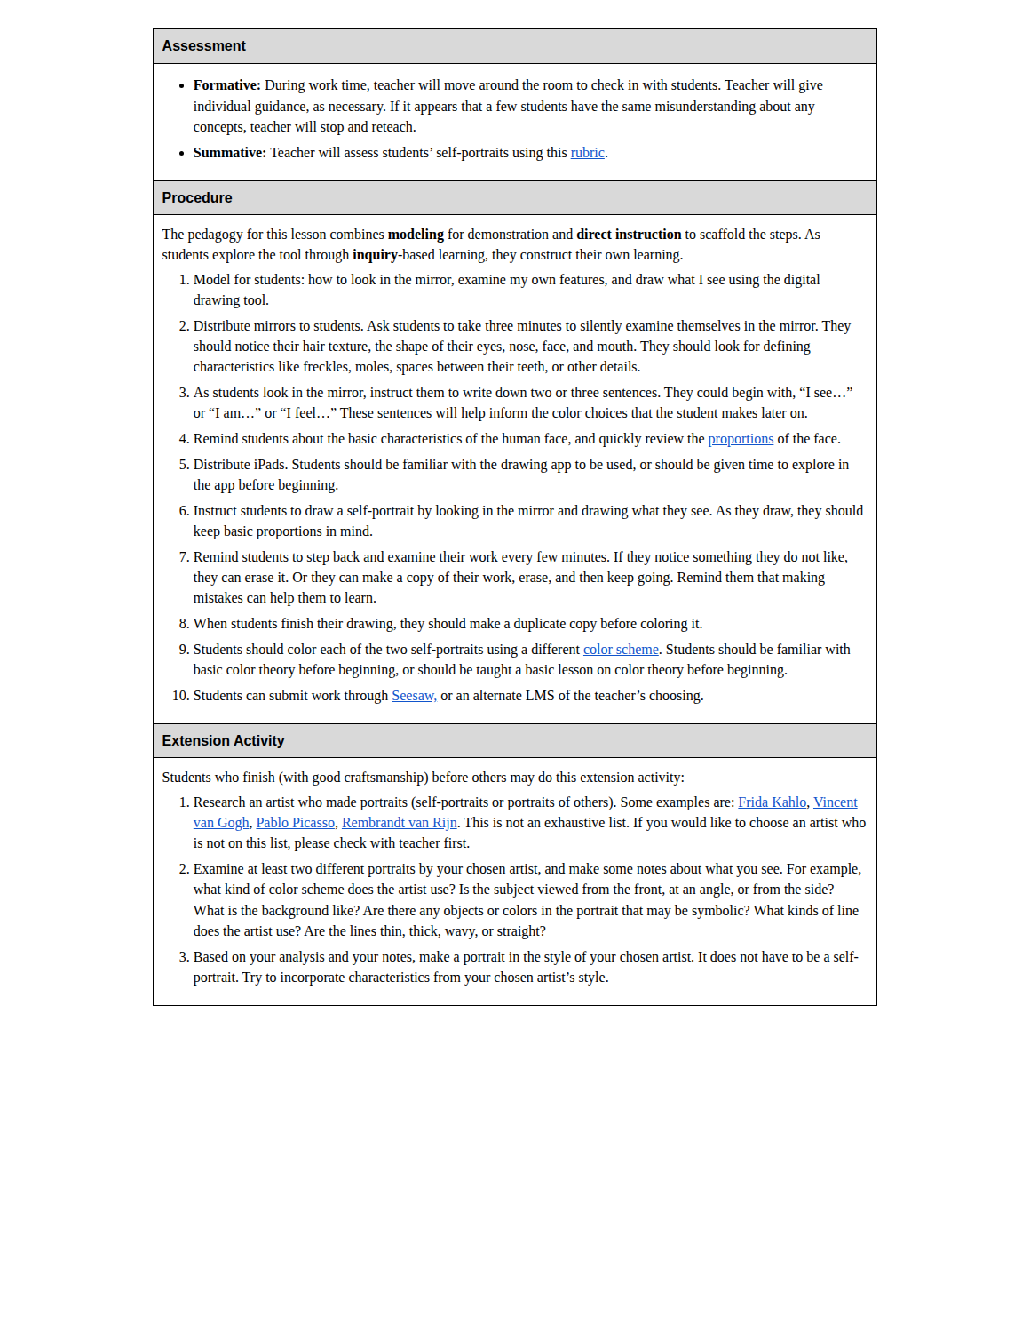Assessment
Formative: During work time, teacher will move around the room to check in with students. Teacher will give individual guidance, as necessary. If it appears that a few students have the same misunderstanding about any concepts, teacher will stop and reteach.
Summative: Teacher will assess students’ self-portraits using this rubric.
Procedure
The pedagogy for this lesson combines modeling for demonstration and direct instruction to scaffold the steps. As students explore the tool through inquiry-based learning, they construct their own learning.
Model for students: how to look in the mirror, examine my own features, and draw what I see using the digital drawing tool.
Distribute mirrors to students. Ask students to take three minutes to silently examine themselves in the mirror. They should notice their hair texture, the shape of their eyes, nose, face, and mouth. They should look for defining characteristics like freckles, moles, spaces between their teeth, or other details.
As students look in the mirror, instruct them to write down two or three sentences. They could begin with, “I see…” or “I am…” or “I feel…” These sentences will help inform the color choices that the student makes later on.
Remind students about the basic characteristics of the human face, and quickly review the proportions of the face.
Distribute iPads. Students should be familiar with the drawing app to be used, or should be given time to explore in the app before beginning.
Instruct students to draw a self-portrait by looking in the mirror and drawing what they see. As they draw, they should keep basic proportions in mind.
Remind students to step back and examine their work every few minutes. If they notice something they do not like, they can erase it. Or they can make a copy of their work, erase, and then keep going. Remind them that making mistakes can help them to learn.
When students finish their drawing, they should make a duplicate copy before coloring it.
Students should color each of the two self-portraits using a different color scheme. Students should be familiar with basic color theory before beginning, or should be taught a basic lesson on color theory before beginning.
Students can submit work through Seesaw, or an alternate LMS of the teacher’s choosing.
Extension Activity
Students who finish (with good craftsmanship) before others may do this extension activity:
Research an artist who made portraits (self-portraits or portraits of others). Some examples are: Frida Kahlo, Vincent van Gogh, Pablo Picasso, Rembrandt van Rijn. This is not an exhaustive list. If you would like to choose an artist who is not on this list, please check with teacher first.
Examine at least two different portraits by your chosen artist, and make some notes about what you see. For example, what kind of color scheme does the artist use? Is the subject viewed from the front, at an angle, or from the side? What is the background like? Are there any objects or colors in the portrait that may be symbolic? What kinds of line does the artist use? Are the lines thin, thick, wavy, or straight?
Based on your analysis and your notes, make a portrait in the style of your chosen artist. It does not have to be a self-portrait. Try to incorporate characteristics from your chosen artist’s style.